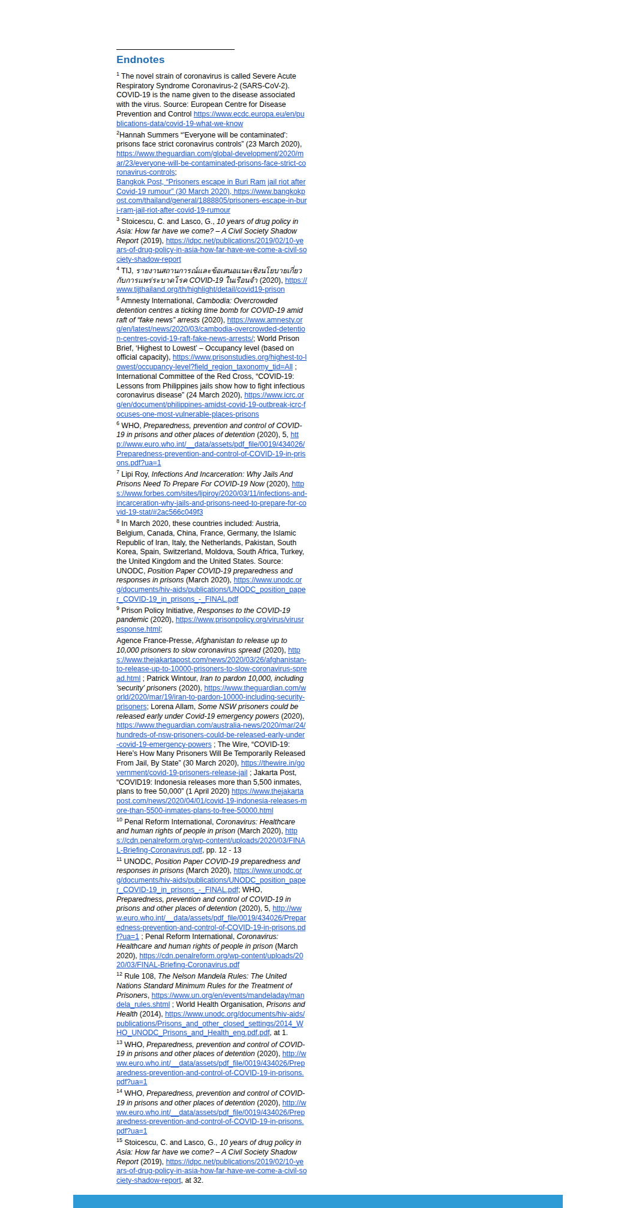Endnotes
1 The novel strain of coronavirus is called Severe Acute Respiratory Syndrome Coronavirus-2 (SARS-CoV-2). COVID-19 is the name given to the disease associated with the virus. Source: European Centre for Disease Prevention and Control https://www.ecdc.europa.eu/en/publications-data/covid-19-what-we-know
2Hannah Summers “'Everyone will be contaminated': prisons face strict coronavirus controls” (23 March 2020), https://www.theguardian.com/global-development/2020/mar/23/everyone-will-be-contaminated-prisons-face-strict-coronavirus-controls;
Bangkok Post, “Prisoners escape in Buri Ram jail riot after Covid-19 rumour” (30 March 2020), https://www.bangkokpost.com/thailand/general/1888805/prisoners-escape-in-buri-ram-jail-riot-after-covid-19-rumour
3 Stoicescu, C. and Lasco, G., 10 years of drug policy in Asia: How far have we come? – A Civil Society Shadow Report (2019), https://idpc.net/publications/2019/02/10-years-of-drug-policy-in-asia-how-far-have-we-come-a-civil-society-shadow-report
4 TIJ, รายงานสถานการณ์และข้อเสนอแนะเชิงนโยบายเกี่ยวกับการแพร่ระบาดโรค COVID-19 ในเรือนจำ (2020), https://www.tijthailand.org/th/highlight/detail/covid19-prison
5 Amnesty International, Cambodia: Overcrowded detention centres a ticking time bomb for COVID-19 amid raft of “fake news” arrests (2020), https://www.amnesty.org/en/latest/news/2020/03/cambodia-overcrowded-detention-centres-covid-19-raft-fake-news-arrests/; World Prison Brief, ‘Highest to Lowest’ – Occupancy level (based on official capacity), https://www.prisonstudies.org/highest-to-lowest/occupancy-level?field_region_taxonomy_tid=All ; International Committee of the Red Cross, “COVID-19: Lessons from Philippines jails show how to fight infectious coronavirus disease” (24 March 2020), https://www.icrc.org/en/document/philippines-amidst-covid-19-outbreak-icrc-focuses-one-most-vulnerable-places-prisons
6 WHO, Preparedness, prevention and control of COVID-19 in prisons and other places of detention (2020), 5, http://www.euro.who.int/__data/assets/pdf_file/0019/434026/Preparedness-prevention-and-control-of-COVID-19-in-prisons.pdf?ua=1
7 Lipi Roy, Infections And Incarceration: Why Jails And Prisons Need To Prepare For COVID-19 Now (2020), https://www.forbes.com/sites/lipiroy/2020/03/11/infections-and-incarceration-why-jails-and-prisons-need-to-prepare-for-covid-19-stat/#2ac566c049f3
8 In March 2020, these countries included: Austria, Belgium, Canada, China, France, Germany, the Islamic Republic of Iran, Italy, the Netherlands, Pakistan, South Korea, Spain, Switzerland, Moldova, South Africa, Turkey, the United Kingdom and the United States. Source: UNODC, Position Paper COVID-19 preparedness and responses in prisons (March 2020), https://www.unodc.org/documents/hiv-aids/publications/UNODC_position_paper_COVID-19_in_prisons_-_FINAL.pdf
9 Prison Policy Initiative, Responses to the COVID-19 pandemic (2020), https://www.prisonpolicy.org/virus/virusresponse.html;
Agence France-Presse, Afghanistan to release up to 10,000 prisoners to slow coronavirus spread (2020), https://www.thejakartapost.com/news/2020/03/26/afghanistan-to-release-up-to-10000-prisoners-to-slow-coronavirus-spread.html ; Patrick Wintour, Iran to pardon 10,000, including 'security' prisoners (2020), https://www.theguardian.com/world/2020/mar/19/iran-to-pardon-10000-including-security-prisoners; Lorena Allam, Some NSW prisoners could be released early under Covid-19 emergency powers (2020), https://www.theguardian.com/australia-news/2020/mar/24/hundreds-of-nsw-prisoners-could-be-released-early-under-covid-19-emergency-powers ; The Wire, “COVID-19: Here’s How Many Prisoners Will Be Temporarily Released From Jail, By State” (30 March 2020), https://thewire.in/government/covid-19-prisoners-release-jail ; Jakarta Post, “COVID19: Indonesia releases more than 5,500 inmates, plans to free 50,000” (1 April 2020) https://www.thejakartapost.com/news/2020/04/01/covid-19-indonesia-releases-more-than-5500-inmates-plans-to-free-50000.html
10 Penal Reform International, Coronavirus: Healthcare and human rights of people in prison (March 2020), https://cdn.penalreform.org/wp-content/uploads/2020/03/FINAL-Briefing-Coronavirus.pdf, pp. 12 - 13
11 UNODC, Position Paper COVID-19 preparedness and responses in prisons (March 2020), https://www.unodc.org/documents/hiv-aids/publications/UNODC_position_paper_COVID-19_in_prisons_-_FINAL.pdf; WHO, Preparedness, prevention and control of COVID-19 in prisons and other places of detention (2020), 5, http://www.euro.who.int/__data/assets/pdf_file/0019/434026/Preparedness-prevention-and-control-of-COVID-19-in-prisons.pdf?ua=1 ; Penal Reform International, Coronavirus: Healthcare and human rights of people in prison (March 2020), https://cdn.penalreform.org/wp-content/uploads/2020/03/FINAL-Briefing-Coronavirus.pdf
12 Rule 108, The Nelson Mandela Rules: The United Nations Standard Minimum Rules for the Treatment of Prisoners, https://www.un.org/en/events/mandeladay/mandela_rules.shtml ; World Health Organisation, Prisons and Health (2014), https://www.unodc.org/documents/hiv-aids/publications/Prisons_and_other_closed_settings/2014_WHO_UNODC_Prisons_and_Health_eng.pdf.pdf, at 1.
13 WHO, Preparedness, prevention and control of COVID-19 in prisons and other places of detention (2020), http://www.euro.who.int/__data/assets/pdf_file/0019/434026/Preparedness-prevention-and-control-of-COVID-19-in-prisons.pdf?ua=1
14 WHO, Preparedness, prevention and control of COVID-19 in prisons and other places of detention (2020), http://www.euro.who.int/__data/assets/pdf_file/0019/434026/Preparedness-prevention-and-control-of-COVID-19-in-prisons.pdf?ua=1
15 Stoicescu, C. and Lasco, G., 10 years of drug policy in Asia: How far have we come? – A Civil Society Shadow Report (2019), https://idpc.net/publications/2019/02/10-years-of-drug-policy-in-asia-how-far-have-we-come-a-civil-society-shadow-report, at 32.